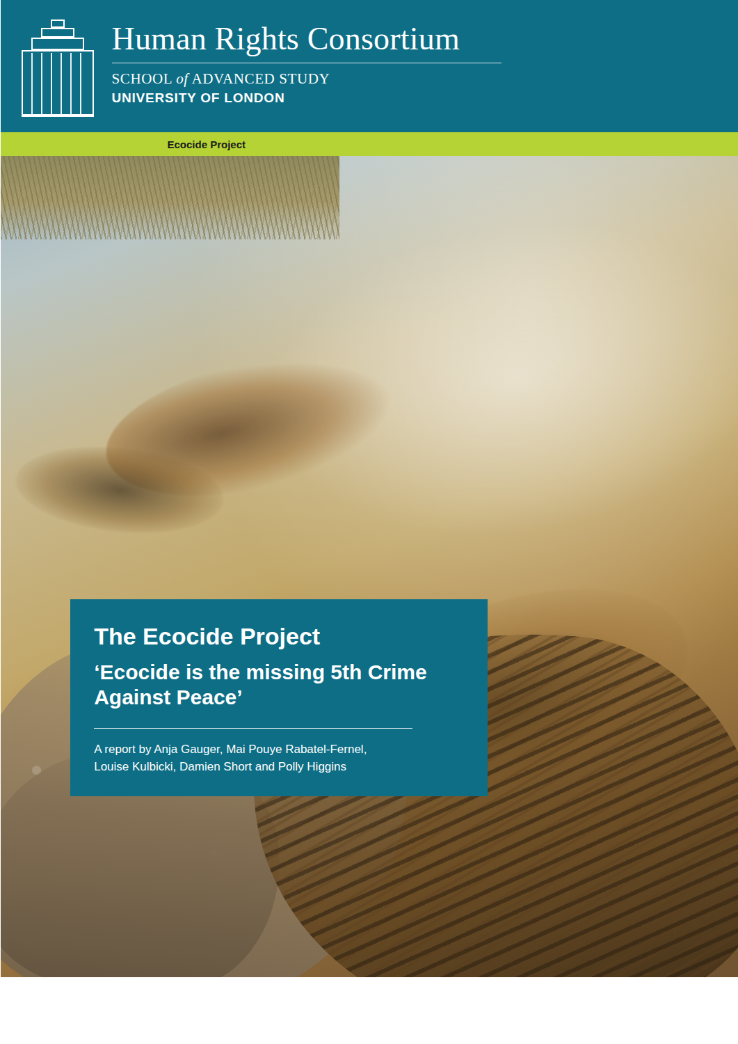Human Rights Consortium
School of Advanced Study
University of London
Ecocide Project
The Ecocide Project
‘Ecocide is the missing 5th Crime Against Peace’
A report by Anja Gauger, Mai Pouye Rabatel-Fernel,
Louise Kulbicki, Damien Short and Polly Higgins